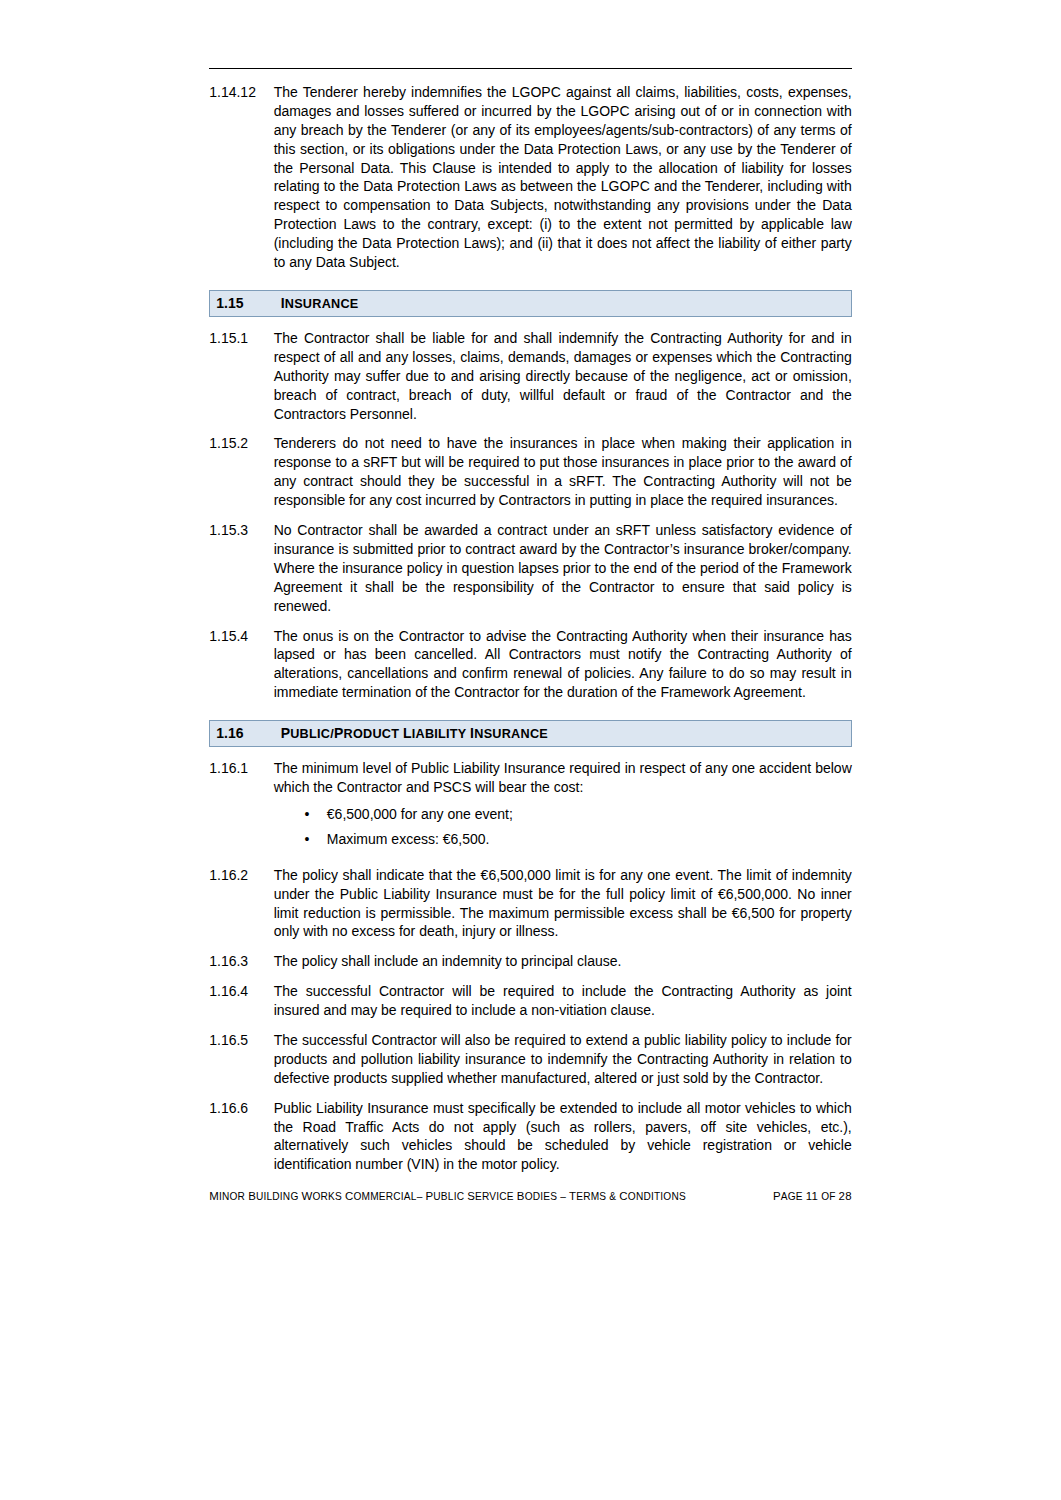1.14.12
The Tenderer hereby indemnifies the LGOPC against all claims, liabilities, costs, expenses, damages and losses suffered or incurred by the LGOPC arising out of or in connection with any breach by the Tenderer (or any of its employees/agents/sub-contractors) of any terms of this section, or its obligations under the Data Protection Laws, or any use by the Tenderer of the Personal Data. This Clause is intended to apply to the allocation of liability for losses relating to the Data Protection Laws as between the LGOPC and the Tenderer, including with respect to compensation to Data Subjects, notwithstanding any provisions under the Data Protection Laws to the contrary, except: (i) to the extent not permitted by applicable law (including the Data Protection Laws); and (ii) that it does not affect the liability of either party to any Data Subject.
1.15
INSURANCE
1.15.1
The Contractor shall be liable for and shall indemnify the Contracting Authority for and in respect of all and any losses, claims, demands, damages or expenses which the Contracting Authority may suffer due to and arising directly because of the negligence, act or omission, breach of contract, breach of duty, willful default or fraud of the Contractor and the Contractors Personnel.
1.15.2
Tenderers do not need to have the insurances in place when making their application in response to a sRFT but will be required to put those insurances in place prior to the award of any contract should they be successful in a sRFT. The Contracting Authority will not be responsible for any cost incurred by Contractors in putting in place the required insurances.
1.15.3
No Contractor shall be awarded a contract under an sRFT unless satisfactory evidence of insurance is submitted prior to contract award by the Contractor’s insurance broker/company. Where the insurance policy in question lapses prior to the end of the period of the Framework Agreement it shall be the responsibility of the Contractor to ensure that said policy is renewed.
1.15.4
The onus is on the Contractor to advise the Contracting Authority when their insurance has lapsed or has been cancelled. All Contractors must notify the Contracting Authority of alterations, cancellations and confirm renewal of policies. Any failure to do so may result in immediate termination of the Contractor for the duration of the Framework Agreement.
1.16
PUBLIC/PRODUCT LIABILITY INSURANCE
1.16.1
The minimum level of Public Liability Insurance required in respect of any one accident below which the Contractor and PSCS will bear the cost:
€6,500,000 for any one event;
Maximum excess: €6,500.
1.16.2
The policy shall indicate that the €6,500,000 limit is for any one event. The limit of indemnity under the Public Liability Insurance must be for the full policy limit of €6,500,000. No inner limit reduction is permissible. The maximum permissible excess shall be €6,500 for property only with no excess for death, injury or illness.
1.16.3
The policy shall include an indemnity to principal clause.
1.16.4
The successful Contractor will be required to include the Contracting Authority as joint insured and may be required to include a non-vitiation clause.
1.16.5
The successful Contractor will also be required to extend a public liability policy to include for products and pollution liability insurance to indemnify the Contracting Authority in relation to defective products supplied whether manufactured, altered or just sold by the Contractor.
1.16.6
Public Liability Insurance must specifically be extended to include all motor vehicles to which the Road Traffic Acts do not apply (such as rollers, pavers, off site vehicles, etc.), alternatively such vehicles should be scheduled by vehicle registration or vehicle identification number (VIN) in the motor policy.
MINOR BUILDING WORKS COMMERCIAL– PUBLIC SERVICE BODIES – TERMS & CONDITIONS
PAGE 11 OF 28